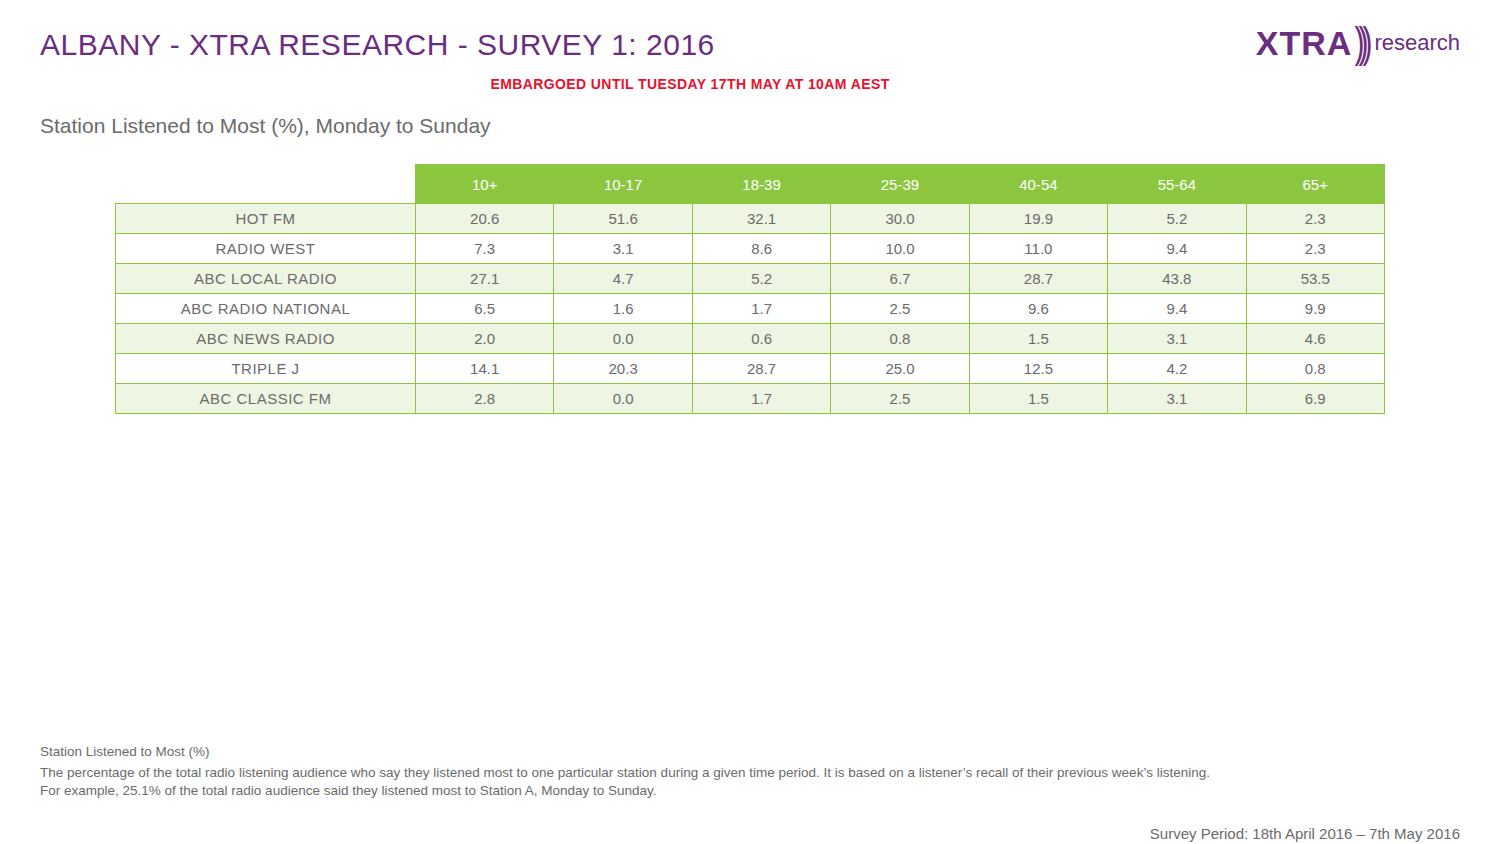Albany - Xtra Research - Survey 1: 2016
XTRA))) research
EMBARGOED UNTIL TUESDAY 17TH MAY AT 10AM AEST
Station Listened to Most (%), Monday to Sunday
| | 10+ | 10-17 | 18-39 | 25-39 | 40-54 | 55-64 | 65+ |
| --- | --- | --- | --- | --- | --- | --- | --- |
| Hot FM | 20.6 | 51.6 | 32.1 | 30.0 | 19.9 | 5.2 | 2.3 |
| Radio West | 7.3 | 3.1 | 8.6 | 10.0 | 11.0 | 9.4 | 2.3 |
| ABC Local Radio | 27.1 | 4.7 | 5.2 | 6.7 | 28.7 | 43.8 | 53.5 |
| ABC Radio National | 6.5 | 1.6 | 1.7 | 2.5 | 9.6 | 9.4 | 9.9 |
| ABC News Radio | 2.0 | 0.0 | 0.6 | 0.8 | 1.5 | 3.1 | 4.6 |
| Triple J | 14.1 | 20.3 | 28.7 | 25.0 | 12.5 | 4.2 | 0.8 |
| ABC Classic FM | 2.8 | 0.0 | 1.7 | 2.5 | 1.5 | 3.1 | 6.9 |
Station Listened to Most (%)
The percentage of the total radio listening audience who say they listened most to one particular station during a given time period. It is based on a listener’s recall of their previous week’s listening.
For example, 25.1% of the total radio audience said they listened most to Station A, Monday to Sunday.
Survey Period: 18th April 2016 – 7th May 2016